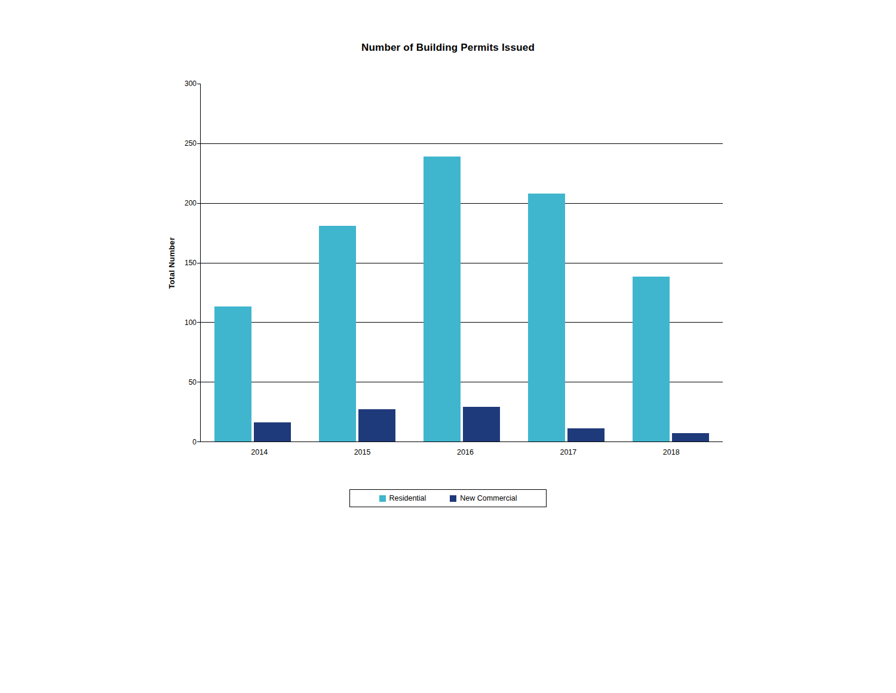Number of Building Permits Issued
Total Number
300 250 200 150 100 50 0
2014 2015 2016 2017 2018
Residential
New Commercial